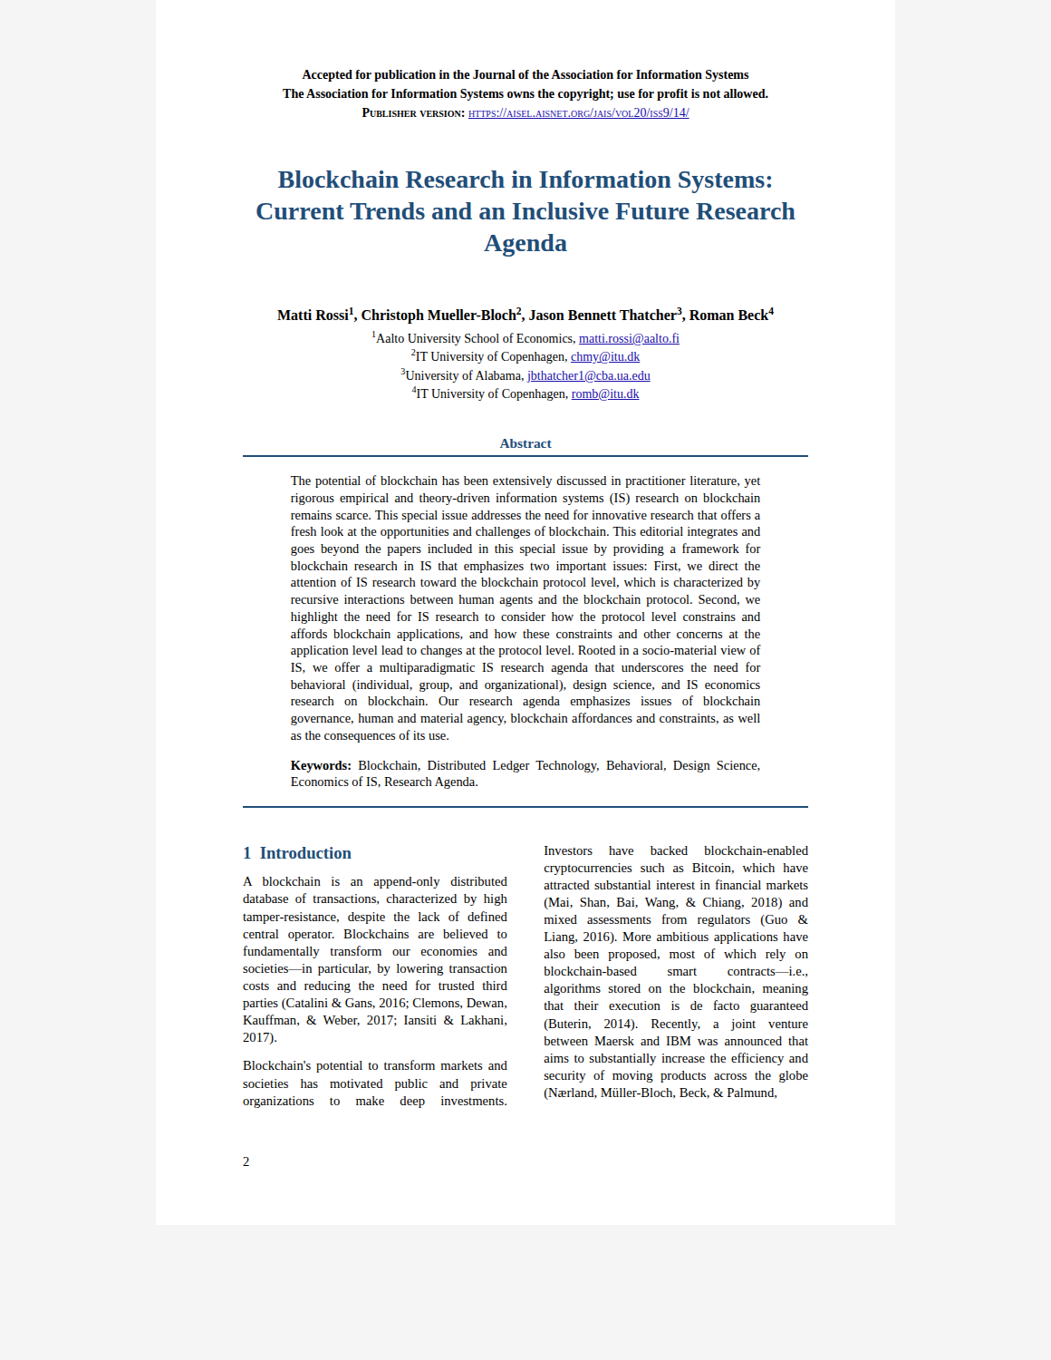Accepted for publication in the Journal of the Association for Information Systems
The Association for Information Systems owns the copyright; use for profit is not allowed.
Publisher version: https://aisel.aisnet.org/jais/vol20/iss9/14/
Blockchain Research in Information Systems:
Current Trends and an Inclusive Future Research Agenda
Matti Rossi1, Christoph Mueller-Bloch2, Jason Bennett Thatcher3, Roman Beck4
1Aalto University School of Economics, matti.rossi@aalto.fi
2IT University of Copenhagen, chmy@itu.dk
3University of Alabama, jbthatcher1@cba.ua.edu
4IT University of Copenhagen, romb@itu.dk
Abstract
The potential of blockchain has been extensively discussed in practitioner literature, yet rigorous empirical and theory-driven information systems (IS) research on blockchain remains scarce. This special issue addresses the need for innovative research that offers a fresh look at the opportunities and challenges of blockchain. This editorial integrates and goes beyond the papers included in this special issue by providing a framework for blockchain research in IS that emphasizes two important issues: First, we direct the attention of IS research toward the blockchain protocol level, which is characterized by recursive interactions between human agents and the blockchain protocol. Second, we highlight the need for IS research to consider how the protocol level constrains and affords blockchain applications, and how these constraints and other concerns at the application level lead to changes at the protocol level. Rooted in a socio-material view of IS, we offer a multiparadigmatic IS research agenda that underscores the need for behavioral (individual, group, and organizational), design science, and IS economics research on blockchain. Our research agenda emphasizes issues of blockchain governance, human and material agency, blockchain affordances and constraints, as well as the consequences of its use.
Keywords: Blockchain, Distributed Ledger Technology, Behavioral, Design Science, Economics of IS, Research Agenda.
1 Introduction
A blockchain is an append-only distributed database of transactions, characterized by high tamper-resistance, despite the lack of defined central operator. Blockchains are believed to fundamentally transform our economies and societies—in particular, by lowering transaction costs and reducing the need for trusted third parties (Catalini & Gans, 2016; Clemons, Dewan, Kauffman, & Weber, 2017; Iansiti & Lakhani, 2017).
Blockchain's potential to transform markets and societies has motivated public and private organizations to make deep investments. Investors have backed blockchain-enabled cryptocurrencies such as Bitcoin, which have attracted substantial interest in financial markets (Mai, Shan, Bai, Wang, & Chiang, 2018) and mixed assessments from regulators (Guo & Liang, 2016). More ambitious applications have also been proposed, most of which rely on blockchain-based smart contracts—i.e., algorithms stored on the blockchain, meaning that their execution is de facto guaranteed (Buterin, 2014). Recently, a joint venture between Maersk and IBM was announced that aims to substantially increase the efficiency and security of moving products across the globe (Nærland, Müller-Bloch, Beck, & Palmund,
2